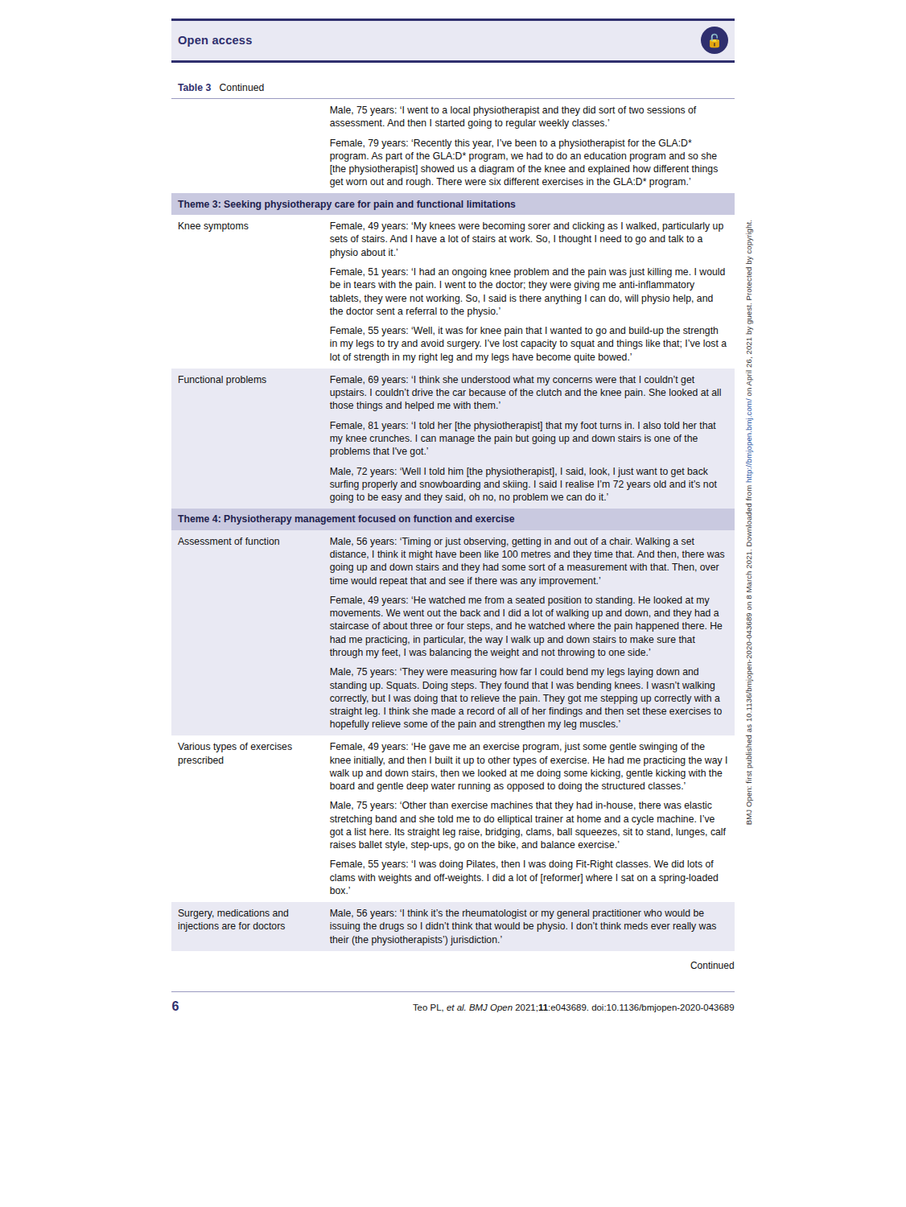BMJ Open: first published as 10.1136/bmjopen-2020-043689 on 8 March 2021. Downloaded from http://bmjopen.bmj.com/ on April 26, 2021 by guest. Protected by copyright.
Open access
🔓
Table 3 Continued
| | Male, 75 years: ‘I went to a local physiotherapist and they did sort of two sessions of assessment. And then I started going to regular weekly classes.’ Female, 79 years: ‘Recently this year, I’ve been to a physiotherapist for the GLA:D* program. As part of the GLA:D* program, we had to do an education program and so she [the physiotherapist] showed us a diagram of the knee and explained how different things get worn out and rough. There were six different exercises in the GLA:D* program.’ |
| Theme 3: Seeking physiotherapy care for pain and functional limitations |
| Knee symptoms | Female, 49 years: ‘My knees were becoming sorer and clicking as I walked, particularly up sets of stairs. And I have a lot of stairs at work. So, I thought I need to go and talk to a physio about it.’ Female, 51 years: ‘I had an ongoing knee problem and the pain was just killing me. I would be in tears with the pain. I went to the doctor; they were giving me anti-inflammatory tablets, they were not working. So, I said is there anything I can do, will physio help, and the doctor sent a referral to the physio.’ Female, 55 years: ‘Well, it was for knee pain that I wanted to go and build-up the strength in my legs to try and avoid surgery. I’ve lost capacity to squat and things like that; I’ve lost a lot of strength in my right leg and my legs have become quite bowed.’ |
| Functional problems | Female, 69 years: ‘I think she understood what my concerns were that I couldn’t get upstairs. I couldn’t drive the car because of the clutch and the knee pain. She looked at all those things and helped me with them.’ Female, 81 years: ‘I told her [the physiotherapist] that my foot turns in. I also told her that my knee crunches. I can manage the pain but going up and down stairs is one of the problems that I've got.’ Male, 72 years: ‘Well I told him [the physiotherapist], I said, look, I just want to get back surfing properly and snowboarding and skiing. I said I realise I’m 72 years old and it’s not going to be easy and they said, oh no, no problem we can do it.’ |
| Theme 4: Physiotherapy management focused on function and exercise |
| Assessment of function | Male, 56 years: ‘Timing or just observing, getting in and out of a chair. Walking a set distance, I think it might have been like 100 metres and they time that. And then, there was going up and down stairs and they had some sort of a measurement with that. Then, over time would repeat that and see if there was any improvement.’ Female, 49 years: ‘He watched me from a seated position to standing. He looked at my movements. We went out the back and I did a lot of walking up and down, and they had a staircase of about three or four steps, and he watched where the pain happened there. He had me practicing, in particular, the way I walk up and down stairs to make sure that through my feet, I was balancing the weight and not throwing to one side.’ Male, 75 years: ‘They were measuring how far I could bend my legs laying down and standing up. Squats. Doing steps. They found that I was bending knees. I wasn’t walking correctly, but I was doing that to relieve the pain. They got me stepping up correctly with a straight leg. I think she made a record of all of her findings and then set these exercises to hopefully relieve some of the pain and strengthen my leg muscles.’ |
| Various types of exercises prescribed | Female, 49 years: ‘He gave me an exercise program, just some gentle swinging of the knee initially, and then I built it up to other types of exercise. He had me practicing the way I walk up and down stairs, then we looked at me doing some kicking, gentle kicking with the board and gentle deep water running as opposed to doing the structured classes.’ Male, 75 years: ‘Other than exercise machines that they had in-house, there was elastic stretching band and she told me to do elliptical trainer at home and a cycle machine. I’ve got a list here. Its straight leg raise, bridging, clams, ball squeezes, sit to stand, lunges, calf raises ballet style, step-ups, go on the bike, and balance exercise.’ Female, 55 years: ‘I was doing Pilates, then I was doing Fit-Right classes. We did lots of clams with weights and off-weights. I did a lot of [reformer] where I sat on a spring-loaded box.’ |
| Surgery, medications and injections are for doctors | Male, 56 years: ‘I think it’s the rheumatologist or my general practitioner who would be issuing the drugs so I didn’t think that would be physio. I don’t think meds ever really was their (the physiotherapists’) jurisdiction.’ |
Continued
6
Teo PL, et al. BMJ Open 2021;11:e043689. doi:10.1136/bmjopen-2020-043689